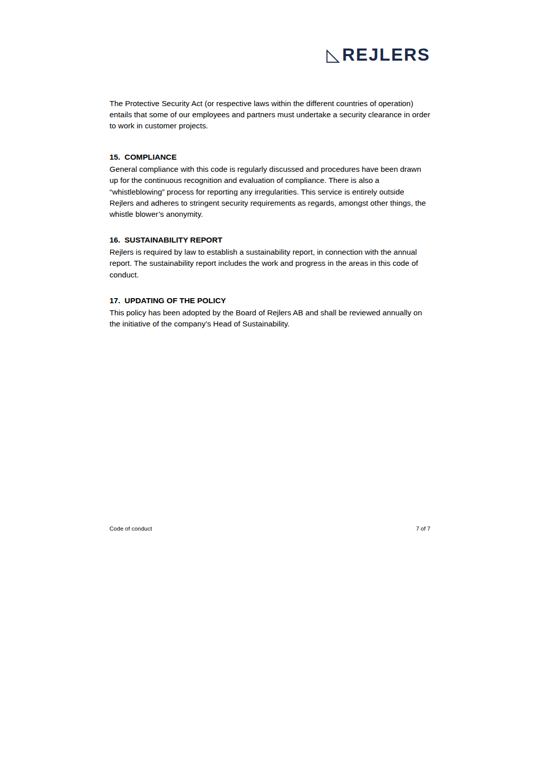◿REJLERS
The Protective Security Act (or respective laws within the different countries of operation) entails that some of our employees and partners must undertake a security clearance in order to work in customer projects.
15. COMPLIANCE
General compliance with this code is regularly discussed and procedures have been drawn up for the continuous recognition and evaluation of compliance. There is also a “whistleblowing” process for reporting any irregularities. This service is entirely outside Rejlers and adheres to stringent security requirements as regards, amongst other things, the whistle blower’s anonymity.
16. SUSTAINABILITY REPORT
Rejlers is required by law to establish a sustainability report, in connection with the annual report. The sustainability report includes the work and progress in the areas in this code of conduct.
17. UPDATING OF THE POLICY
This policy has been adopted by the Board of Rejlers AB and shall be reviewed annually on the initiative of the company’s Head of Sustainability.
Code of conduct 7 of 7